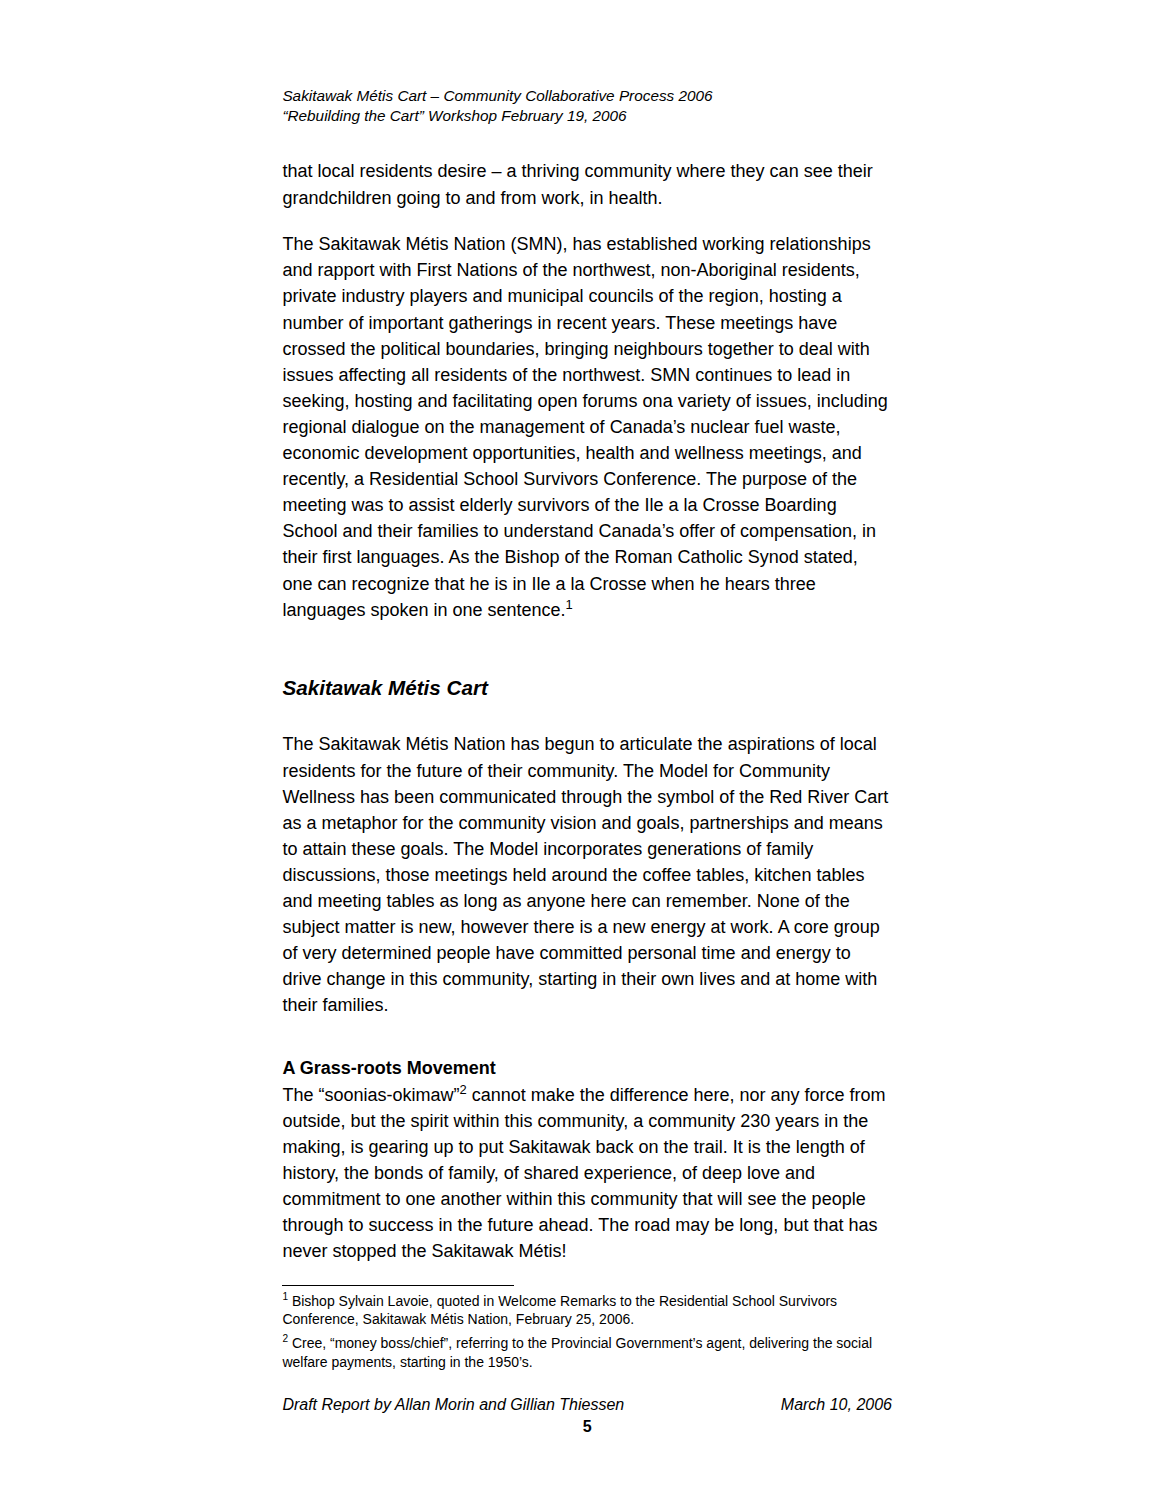Sakitawak Métis Cart – Community Collaborative Process 2006
“Rebuilding the Cart” Workshop February 19, 2006
that local residents desire – a thriving community where they can see their grandchildren going to and from work, in health.
The Sakitawak Métis Nation (SMN), has established working relationships and rapport with First Nations of the northwest, non-Aboriginal residents, private industry players and municipal councils of the region, hosting a number of important gatherings in recent years. These meetings have crossed the political boundaries, bringing neighbours together to deal with issues affecting all residents of the northwest. SMN continues to lead in seeking, hosting and facilitating open forums ona variety of issues, including regional dialogue on the management of Canada’s nuclear fuel waste, economic development opportunities, health and wellness meetings, and recently, a Residential School Survivors Conference. The purpose of the meeting was to assist elderly survivors of the Ile a la Crosse Boarding School and their families to understand Canada’s offer of compensation, in their first languages. As the Bishop of the Roman Catholic Synod stated, one can recognize that he is in Ile a la Crosse when he hears three languages spoken in one sentence.1
Sakitawak Métis Cart
The Sakitawak Métis Nation has begun to articulate the aspirations of local residents for the future of their community. The Model for Community Wellness has been communicated through the symbol of the Red River Cart as a metaphor for the community vision and goals, partnerships and means to attain these goals. The Model incorporates generations of family discussions, those meetings held around the coffee tables, kitchen tables and meeting tables as long as anyone here can remember. None of the subject matter is new, however there is a new energy at work. A core group of very determined people have committed personal time and energy to drive change in this community, starting in their own lives and at home with their families.
A Grass-roots Movement
The “soonias-okimaw”2 cannot make the difference here, nor any force from outside, but the spirit within this community, a community 230 years in the making, is gearing up to put Sakitawak back on the trail. It is the length of history, the bonds of family, of shared experience, of deep love and commitment to one another within this community that will see the people through to success in the future ahead. The road may be long, but that has never stopped the Sakitawak Métis!
1 Bishop Sylvain Lavoie, quoted in Welcome Remarks to the Residential School Survivors Conference, Sakitawak Métis Nation, February 25, 2006.
2 Cree, “money boss/chief”, referring to the Provincial Government’s agent, delivering the social welfare payments, starting in the 1950’s.
Draft Report by Allan Morin and Gillian Thiessen March 10, 2006
5